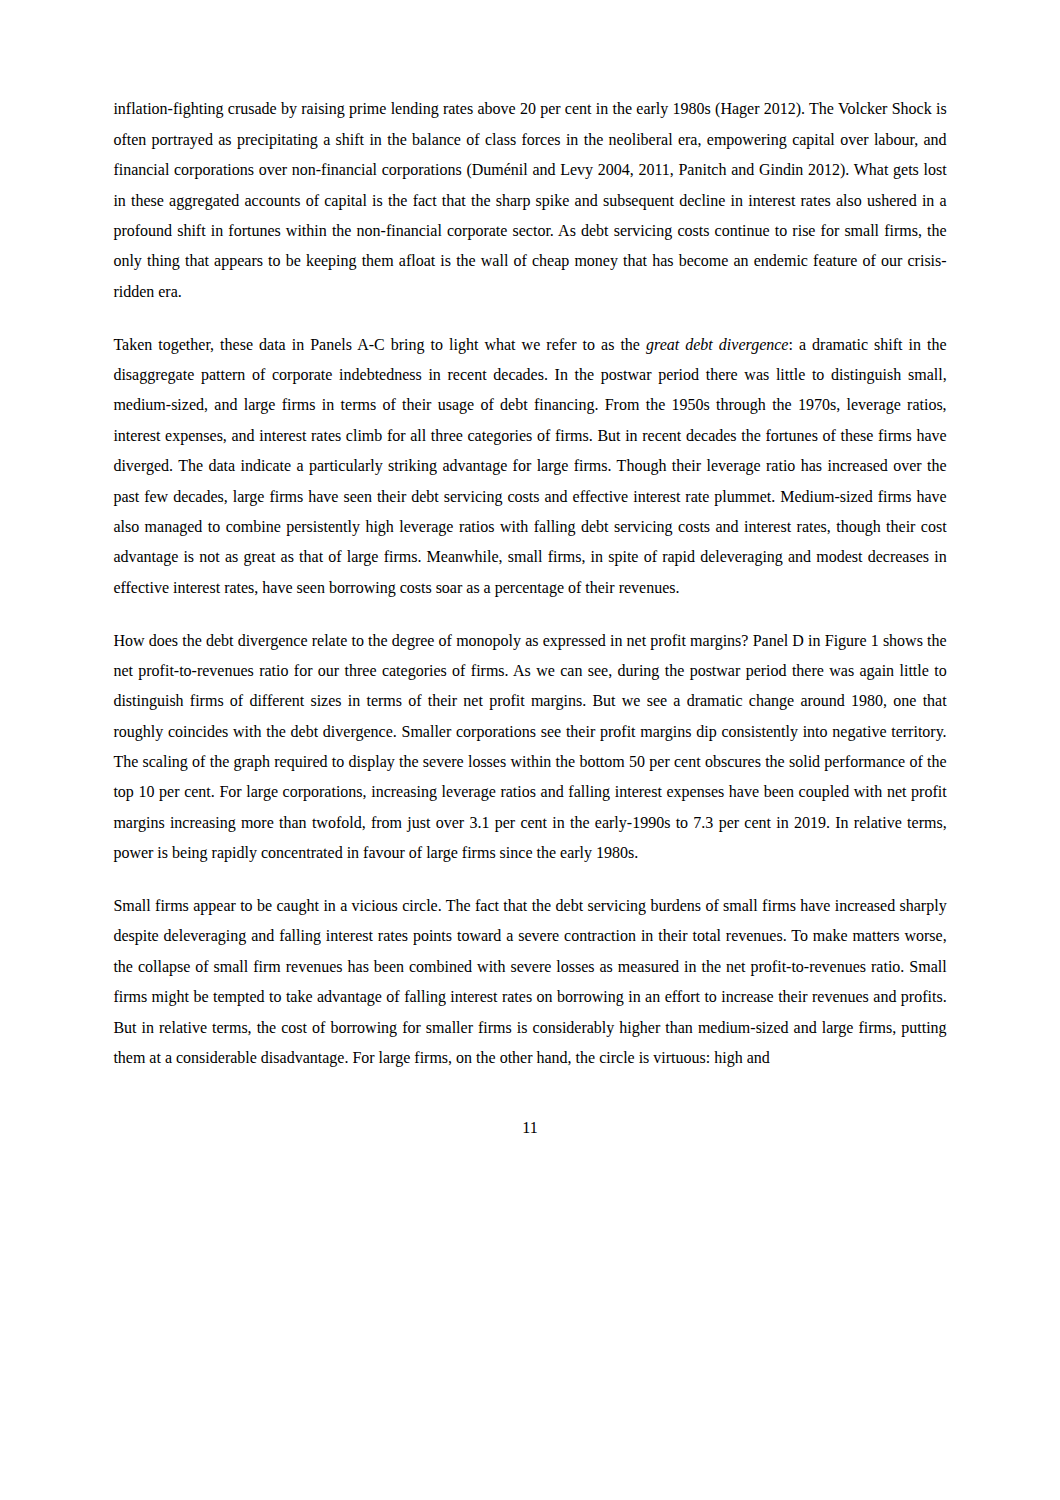inflation-fighting crusade by raising prime lending rates above 20 per cent in the early 1980s (Hager 2012). The Volcker Shock is often portrayed as precipitating a shift in the balance of class forces in the neoliberal era, empowering capital over labour, and financial corporations over non-financial corporations (Duménil and Levy 2004, 2011, Panitch and Gindin 2012). What gets lost in these aggregated accounts of capital is the fact that the sharp spike and subsequent decline in interest rates also ushered in a profound shift in fortunes within the non-financial corporate sector. As debt servicing costs continue to rise for small firms, the only thing that appears to be keeping them afloat is the wall of cheap money that has become an endemic feature of our crisis-ridden era.
Taken together, these data in Panels A-C bring to light what we refer to as the great debt divergence: a dramatic shift in the disaggregate pattern of corporate indebtedness in recent decades. In the postwar period there was little to distinguish small, medium-sized, and large firms in terms of their usage of debt financing. From the 1950s through the 1970s, leverage ratios, interest expenses, and interest rates climb for all three categories of firms. But in recent decades the fortunes of these firms have diverged. The data indicate a particularly striking advantage for large firms. Though their leverage ratio has increased over the past few decades, large firms have seen their debt servicing costs and effective interest rate plummet. Medium-sized firms have also managed to combine persistently high leverage ratios with falling debt servicing costs and interest rates, though their cost advantage is not as great as that of large firms. Meanwhile, small firms, in spite of rapid deleveraging and modest decreases in effective interest rates, have seen borrowing costs soar as a percentage of their revenues.
How does the debt divergence relate to the degree of monopoly as expressed in net profit margins? Panel D in Figure 1 shows the net profit-to-revenues ratio for our three categories of firms. As we can see, during the postwar period there was again little to distinguish firms of different sizes in terms of their net profit margins. But we see a dramatic change around 1980, one that roughly coincides with the debt divergence. Smaller corporations see their profit margins dip consistently into negative territory. The scaling of the graph required to display the severe losses within the bottom 50 per cent obscures the solid performance of the top 10 per cent. For large corporations, increasing leverage ratios and falling interest expenses have been coupled with net profit margins increasing more than twofold, from just over 3.1 per cent in the early-1990s to 7.3 per cent in 2019. In relative terms, power is being rapidly concentrated in favour of large firms since the early 1980s.
Small firms appear to be caught in a vicious circle. The fact that the debt servicing burdens of small firms have increased sharply despite deleveraging and falling interest rates points toward a severe contraction in their total revenues. To make matters worse, the collapse of small firm revenues has been combined with severe losses as measured in the net profit-to-revenues ratio. Small firms might be tempted to take advantage of falling interest rates on borrowing in an effort to increase their revenues and profits. But in relative terms, the cost of borrowing for smaller firms is considerably higher than medium-sized and large firms, putting them at a considerable disadvantage. For large firms, on the other hand, the circle is virtuous: high and
11